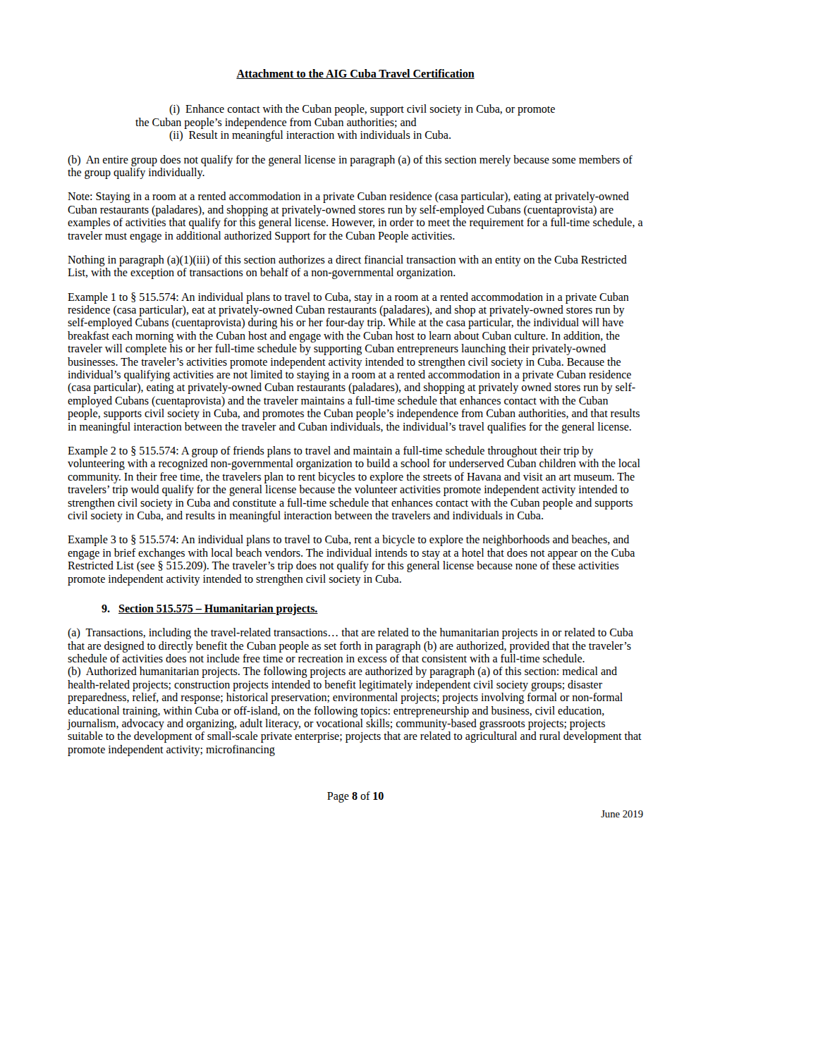Attachment to the AIG Cuba Travel Certification
(i) Enhance contact with the Cuban people, support civil society in Cuba, or promote
the Cuban people’s independence from Cuban authorities; and
(ii) Result in meaningful interaction with individuals in Cuba.
(b) An entire group does not qualify for the general license in paragraph (a) of this section merely because some members of the group qualify individually.
Note: Staying in a room at a rented accommodation in a private Cuban residence (casa particular), eating at privately-owned Cuban restaurants (paladares), and shopping at privately-owned stores run by self-employed Cubans (cuentaprovista) are examples of activities that qualify for this general license. However, in order to meet the requirement for a full-time schedule, a traveler must engage in additional authorized Support for the Cuban People activities.
Nothing in paragraph (a)(1)(iii) of this section authorizes a direct financial transaction with an entity on the Cuba Restricted List, with the exception of transactions on behalf of a non-governmental organization.
Example 1 to § 515.574: An individual plans to travel to Cuba, stay in a room at a rented accommodation in a private Cuban residence (casa particular), eat at privately-owned Cuban restaurants (paladares), and shop at privately-owned stores run by self-employed Cubans (cuentaprovista) during his or her four-day trip. While at the casa particular, the individual will have breakfast each morning with the Cuban host and engage with the Cuban host to learn about Cuban culture. In addition, the traveler will complete his or her full-time schedule by supporting Cuban entrepreneurs launching their privately-owned businesses. The traveler’s activities promote independent activity intended to strengthen civil society in Cuba. Because the individual’s qualifying activities are not limited to staying in a room at a rented accommodation in a private Cuban residence (casa particular), eating at privately-owned Cuban restaurants (paladares), and shopping at privately owned stores run by self-employed Cubans (cuentaprovista) and the traveler maintains a full-time schedule that enhances contact with the Cuban people, supports civil society in Cuba, and promotes the Cuban people’s independence from Cuban authorities, and that results in meaningful interaction between the traveler and Cuban individuals, the individual’s travel qualifies for the general license.
Example 2 to § 515.574: A group of friends plans to travel and maintain a full-time schedule throughout their trip by volunteering with a recognized non-governmental organization to build a school for underserved Cuban children with the local community. In their free time, the travelers plan to rent bicycles to explore the streets of Havana and visit an art museum. The travelers’ trip would qualify for the general license because the volunteer activities promote independent activity intended to strengthen civil society in Cuba and constitute a full-time schedule that enhances contact with the Cuban people and supports civil society in Cuba, and results in meaningful interaction between the travelers and individuals in Cuba.
Example 3 to § 515.574: An individual plans to travel to Cuba, rent a bicycle to explore the neighborhoods and beaches, and engage in brief exchanges with local beach vendors. The individual intends to stay at a hotel that does not appear on the Cuba Restricted List (see § 515.209). The traveler’s trip does not qualify for this general license because none of these activities promote independent activity intended to strengthen civil society in Cuba.
9. Section 515.575 – Humanitarian projects.
(a) Transactions, including the travel-related transactions… that are related to the humanitarian projects in or related to Cuba that are designed to directly benefit the Cuban people as set forth in paragraph (b) are authorized, provided that the traveler’s schedule of activities does not include free time or recreation in excess of that consistent with a full-time schedule.
(b) Authorized humanitarian projects. The following projects are authorized by paragraph (a) of this section: medical and health-related projects; construction projects intended to benefit legitimately independent civil society groups; disaster preparedness, relief, and response; historical preservation; environmental projects; projects involving formal or non-formal educational training, within Cuba or off-island, on the following topics: entrepreneurship and business, civil education, journalism, advocacy and organizing, adult literacy, or vocational skills; community-based grassroots projects; projects suitable to the development of small-scale private enterprise; projects that are related to agricultural and rural development that promote independent activity; microfinancing
Page 8 of 10
June 2019